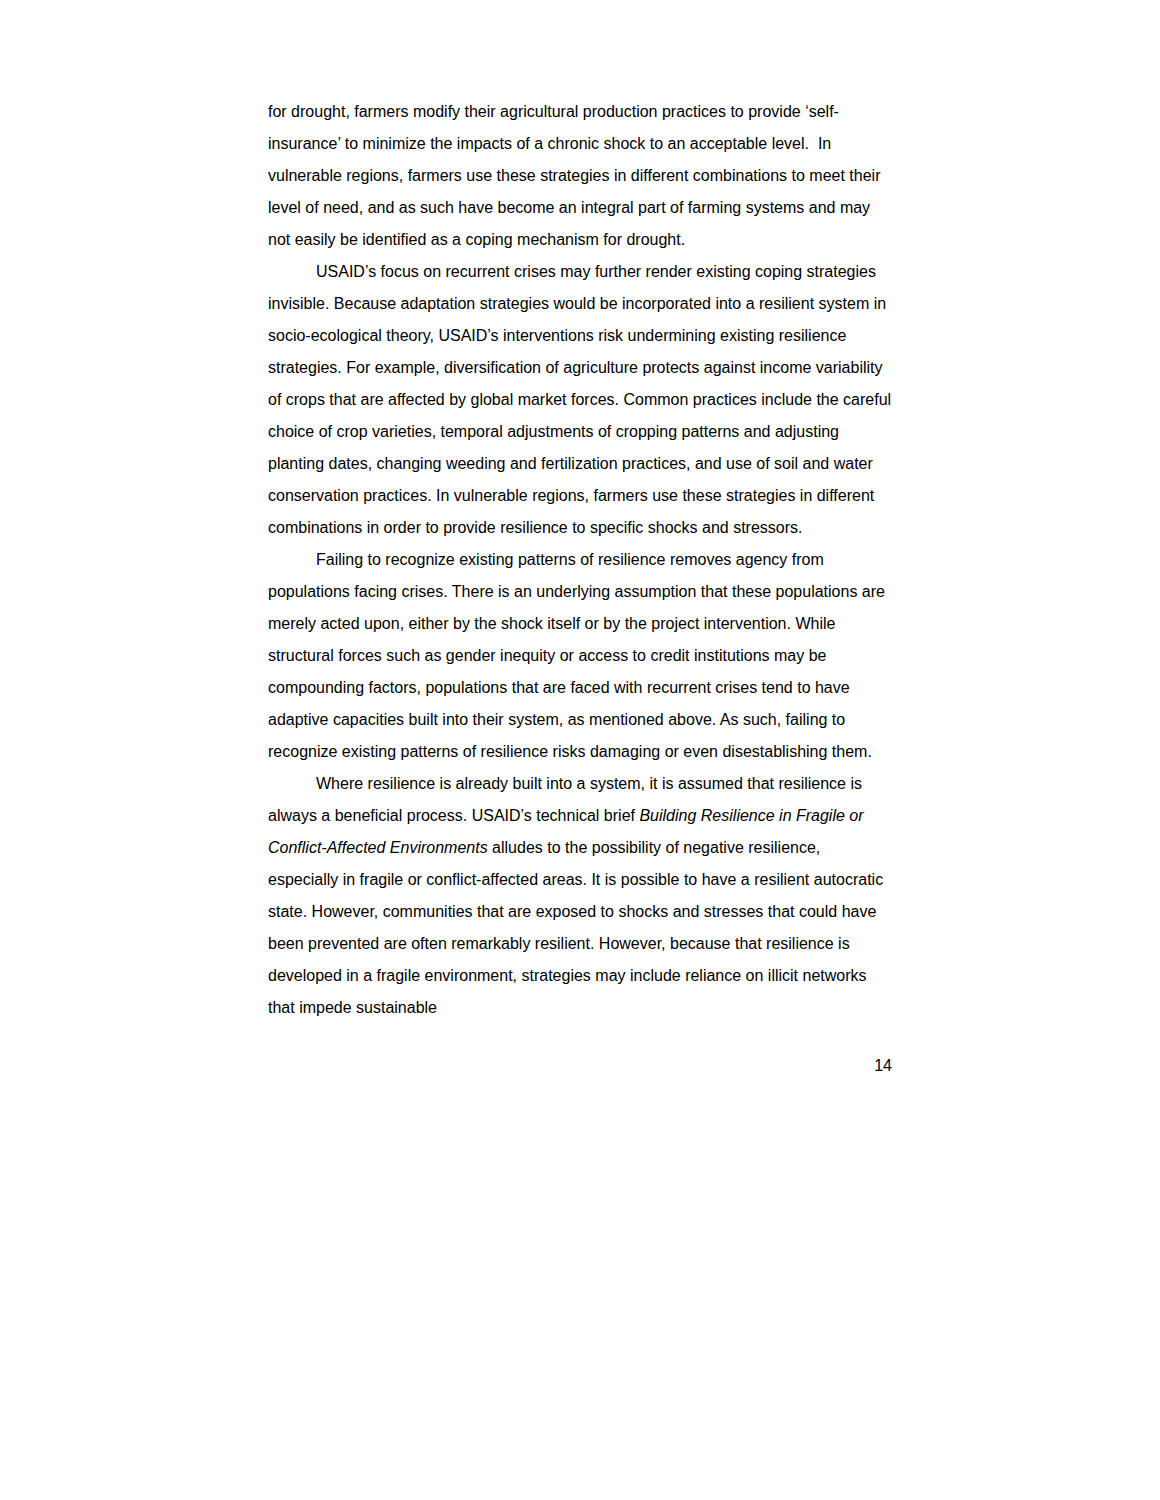for drought, farmers modify their agricultural production practices to provide ‘self-insurance’ to minimize the impacts of a chronic shock to an acceptable level. In vulnerable regions, farmers use these strategies in different combinations to meet their level of need, and as such have become an integral part of farming systems and may not easily be identified as a coping mechanism for drought.
USAID’s focus on recurrent crises may further render existing coping strategies invisible. Because adaptation strategies would be incorporated into a resilient system in socio-ecological theory, USAID’s interventions risk undermining existing resilience strategies. For example, diversification of agriculture protects against income variability of crops that are affected by global market forces. Common practices include the careful choice of crop varieties, temporal adjustments of cropping patterns and adjusting planting dates, changing weeding and fertilization practices, and use of soil and water conservation practices. In vulnerable regions, farmers use these strategies in different combinations in order to provide resilience to specific shocks and stressors.
Failing to recognize existing patterns of resilience removes agency from populations facing crises. There is an underlying assumption that these populations are merely acted upon, either by the shock itself or by the project intervention. While structural forces such as gender inequity or access to credit institutions may be compounding factors, populations that are faced with recurrent crises tend to have adaptive capacities built into their system, as mentioned above. As such, failing to recognize existing patterns of resilience risks damaging or even disestablishing them.
Where resilience is already built into a system, it is assumed that resilience is always a beneficial process. USAID’s technical brief Building Resilience in Fragile or Conflict-Affected Environments alludes to the possibility of negative resilience, especially in fragile or conflict-affected areas. It is possible to have a resilient autocratic state. However, communities that are exposed to shocks and stresses that could have been prevented are often remarkably resilient. However, because that resilience is developed in a fragile environment, strategies may include reliance on illicit networks that impede sustainable
14